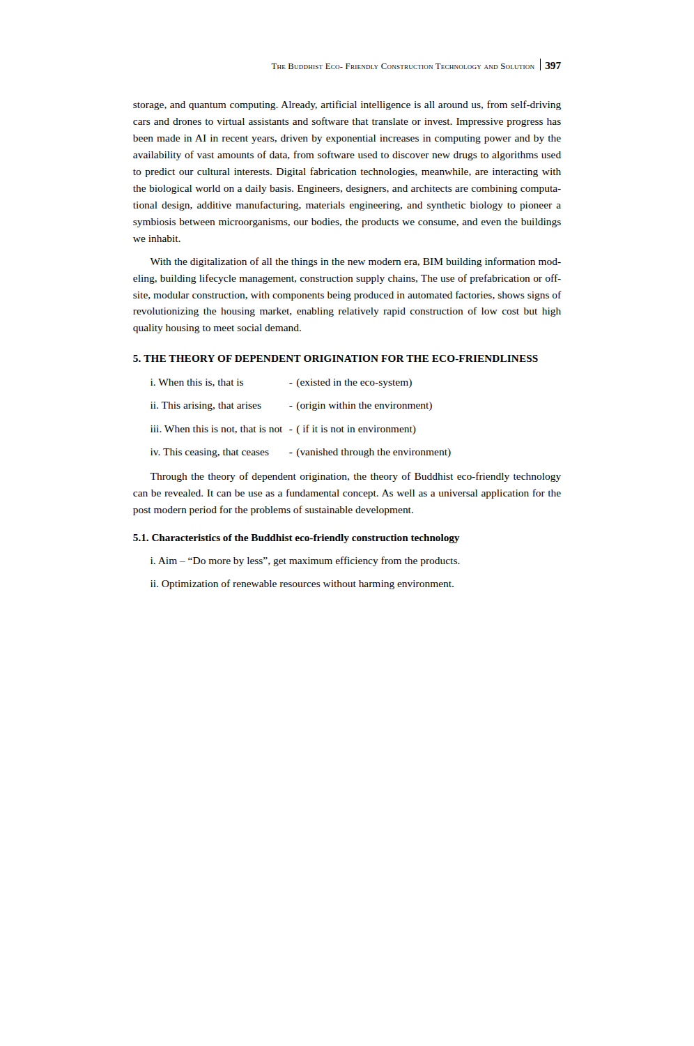The Buddhist Eco- Friendly Construction Technology and Solution 397
storage, and quantum computing. Already, artificial intelligence is all around us, from self-driving cars and drones to virtual assistants and software that translate or invest. Impressive progress has been made in AI in recent years, driven by exponential increases in computing power and by the availability of vast amounts of data, from software used to discover new drugs to algorithms used to predict our cultural interests. Digital fabrication technologies, meanwhile, are interacting with the biological world on a daily basis. Engineers, designers, and architects are combining computational design, additive manufacturing, materials engineering, and synthetic biology to pioneer a symbiosis between microorganisms, our bodies, the products we consume, and even the buildings we inhabit.
With the digitalization of all the things in the new modern era, BIM building information modeling, building lifecycle management, construction supply chains, The use of prefabrication or offsite, modular construction, with components being produced in automated factories, shows signs of revolutionizing the housing market, enabling relatively rapid construction of low cost but high quality housing to meet social demand.
5. The theory of dependent origination for the eco-friendliness
i. When this is, that is
-(existed in the eco-system)
ii. This arising, that arises
-(origin within the environment)
iii. When this is not, that is not
-( if it is not in environment)
iv. This ceasing, that ceases
-(vanished through the environment)
Through the theory of dependent origination, the theory of Buddhist eco-friendly technology can be revealed. It can be use as a fundamental concept. As well as a universal application for the post modern period for the problems of sustainable development.
5.1. Characteristics of the Buddhist eco-friendly construction technology
i. Aim – “Do more by less”, get maximum efficiency from the products.
ii. Optimization of renewable resources without harming environment.